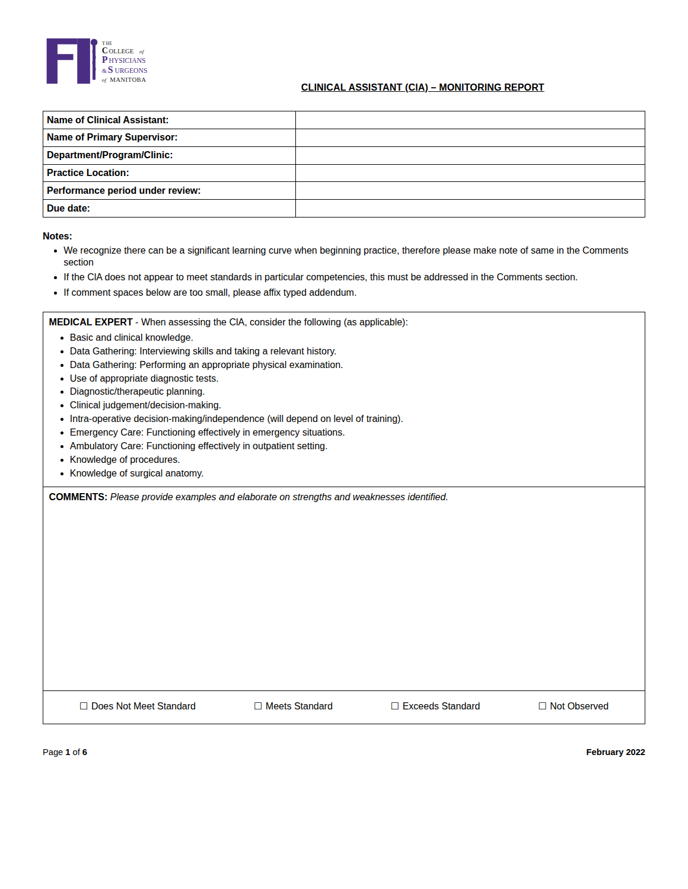T HE C OLLEGE of P HYSICIANS & S URGEONS of MANITOBA
CLINICAL ASSISTANT (ClA) – MONITORING REPORT
| Name of Clinical Assistant: | |
| Name of Primary Supervisor: | |
| Department/Program/Clinic: | |
| Practice Location: | |
| Performance period under review: | |
| Due date: | |
Notes:
We recognize there can be a significant learning curve when beginning practice, therefore please make note of same in the Comments section
If the ClA does not appear to meet standards in particular competencies, this must be addressed in the Comments section.
If comment spaces below are too small, please affix typed addendum.
MEDICAL EXPERT - When assessing the ClA, consider the following (as applicable):
Basic and clinical knowledge.
Data Gathering: Interviewing skills and taking a relevant history.
Data Gathering: Performing an appropriate physical examination.
Use of appropriate diagnostic tests.
Diagnostic/therapeutic planning.
Clinical judgement/decision-making.
Intra-operative decision-making/independence (will depend on level of training).
Emergency Care: Functioning effectively in emergency situations.
Ambulatory Care: Functioning effectively in outpatient setting.
Knowledge of procedures.
Knowledge of surgical anatomy.
COMMENTS: Please provide examples and elaborate on strengths and weaknesses identified.
☐Does Not Meet Standard ☐Meets Standard ☐Exceeds Standard ☐Not Observed
Page 1 of 6
February 2022